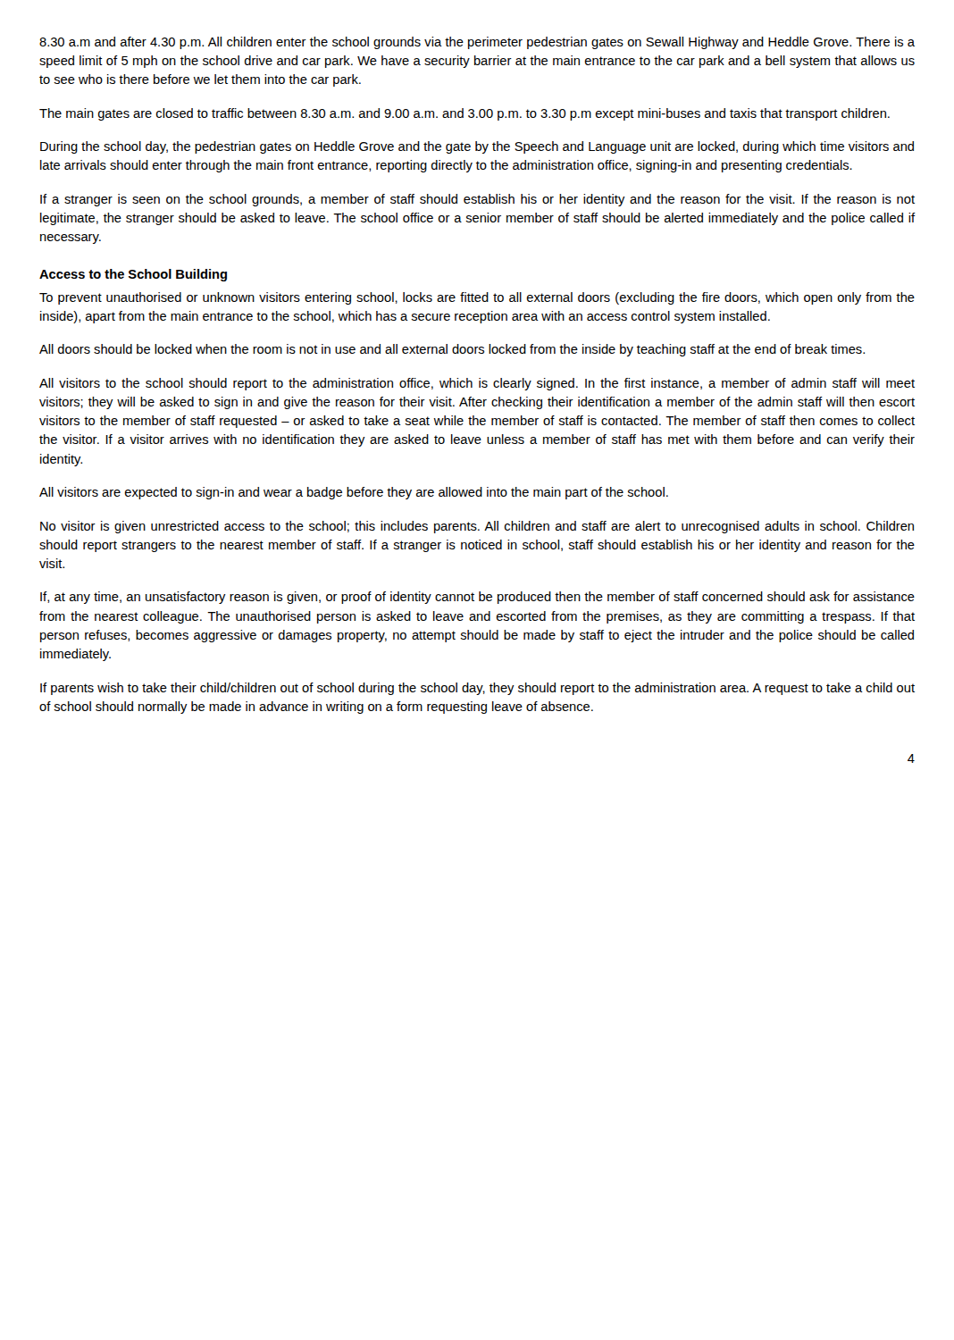8.30 a.m and after 4.30 p.m. All children enter the school grounds via the perimeter pedestrian gates on Sewall Highway and Heddle Grove. There is a speed limit of 5 mph on the school drive and car park. We have a security barrier at the main entrance to the car park and a bell system that allows us to see who is there before we let them into the car park.
The main gates are closed to traffic between 8.30 a.m. and 9.00 a.m. and 3.00 p.m. to 3.30 p.m except mini-buses and taxis that transport children.
During the school day, the pedestrian gates on Heddle Grove and the gate by the Speech and Language unit are locked, during which time visitors and late arrivals should enter through the main front entrance, reporting directly to the administration office, signing-in and presenting credentials.
If a stranger is seen on the school grounds, a member of staff should establish his or her identity and the reason for the visit. If the reason is not legitimate, the stranger should be asked to leave. The school office or a senior member of staff should be alerted immediately and the police called if necessary.
Access to the School Building
To prevent unauthorised or unknown visitors entering school, locks are fitted to all external doors (excluding the fire doors, which open only from the inside), apart from the main entrance to the school, which has a secure reception area with an access control system installed.
All doors should be locked when the room is not in use and all external doors locked from the inside by teaching staff at the end of break times.
All visitors to the school should report to the administration office, which is clearly signed. In the first instance, a member of admin staff will meet visitors; they will be asked to sign in and give the reason for their visit. After checking their identification a member of the admin staff will then escort visitors to the member of staff requested – or asked to take a seat while the member of staff is contacted. The member of staff then comes to collect the visitor. If a visitor arrives with no identification they are asked to leave unless a member of staff has met with them before and can verify their identity.
All visitors are expected to sign-in and wear a badge before they are allowed into the main part of the school.
No visitor is given unrestricted access to the school; this includes parents. All children and staff are alert to unrecognised adults in school. Children should report strangers to the nearest member of staff. If a stranger is noticed in school, staff should establish his or her identity and reason for the visit.
If, at any time, an unsatisfactory reason is given, or proof of identity cannot be produced then the member of staff concerned should ask for assistance from the nearest colleague. The unauthorised person is asked to leave and escorted from the premises, as they are committing a trespass. If that person refuses, becomes aggressive or damages property, no attempt should be made by staff to eject the intruder and the police should be called immediately.
If parents wish to take their child/children out of school during the school day, they should report to the administration area. A request to take a child out of school should normally be made in advance in writing on a form requesting leave of absence.
4